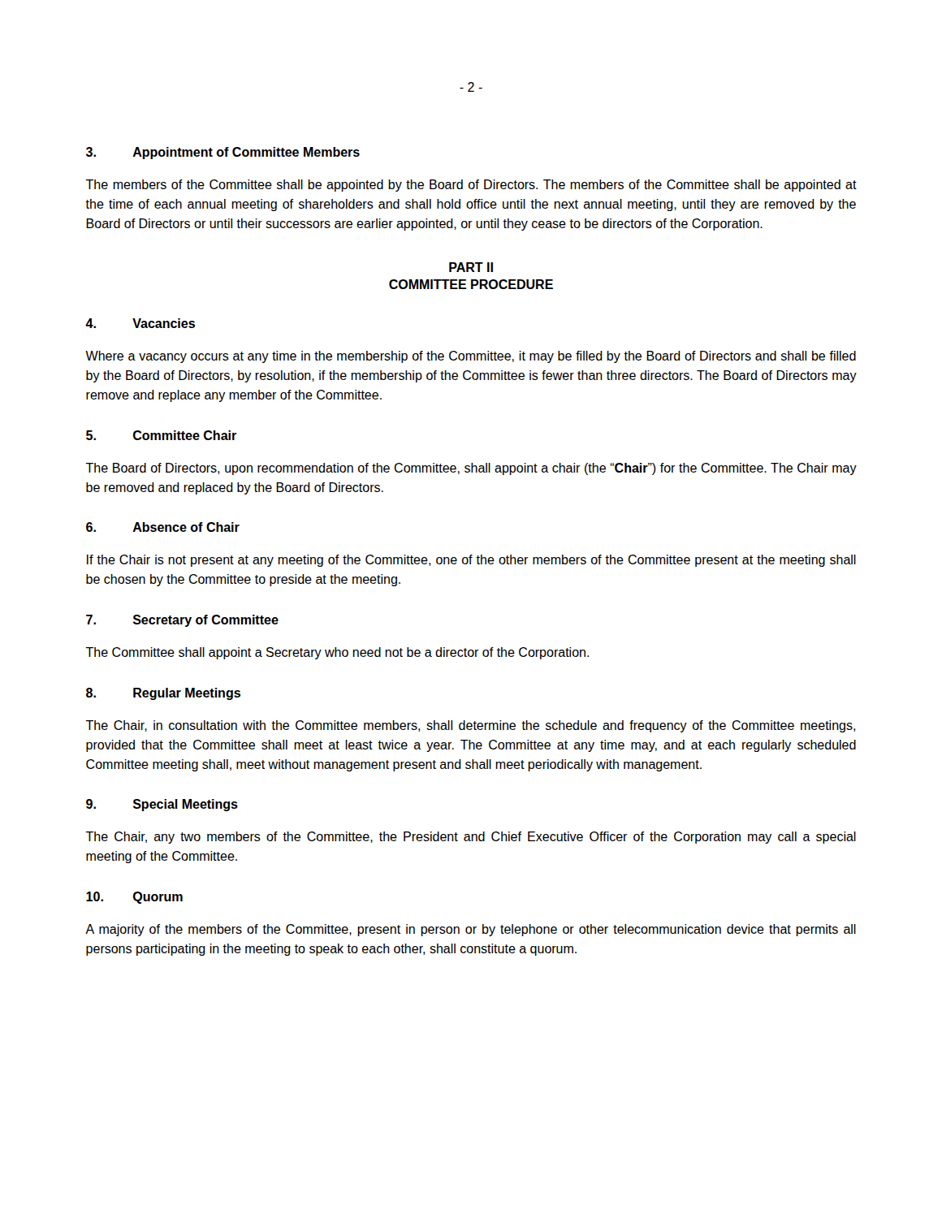- 2 -
3. Appointment of Committee Members
The members of the Committee shall be appointed by the Board of Directors. The members of the Committee shall be appointed at the time of each annual meeting of shareholders and shall hold office until the next annual meeting, until they are removed by the Board of Directors or until their successors are earlier appointed, or until they cease to be directors of the Corporation.
PART II
COMMITTEE PROCEDURE
4. Vacancies
Where a vacancy occurs at any time in the membership of the Committee, it may be filled by the Board of Directors and shall be filled by the Board of Directors, by resolution, if the membership of the Committee is fewer than three directors. The Board of Directors may remove and replace any member of the Committee.
5. Committee Chair
The Board of Directors, upon recommendation of the Committee, shall appoint a chair (the “Chair”) for the Committee. The Chair may be removed and replaced by the Board of Directors.
6. Absence of Chair
If the Chair is not present at any meeting of the Committee, one of the other members of the Committee present at the meeting shall be chosen by the Committee to preside at the meeting.
7. Secretary of Committee
The Committee shall appoint a Secretary who need not be a director of the Corporation.
8. Regular Meetings
The Chair, in consultation with the Committee members, shall determine the schedule and frequency of the Committee meetings, provided that the Committee shall meet at least twice a year. The Committee at any time may, and at each regularly scheduled Committee meeting shall, meet without management present and shall meet periodically with management.
9. Special Meetings
The Chair, any two members of the Committee, the President and Chief Executive Officer of the Corporation may call a special meeting of the Committee.
10. Quorum
A majority of the members of the Committee, present in person or by telephone or other telecommunication device that permits all persons participating in the meeting to speak to each other, shall constitute a quorum.